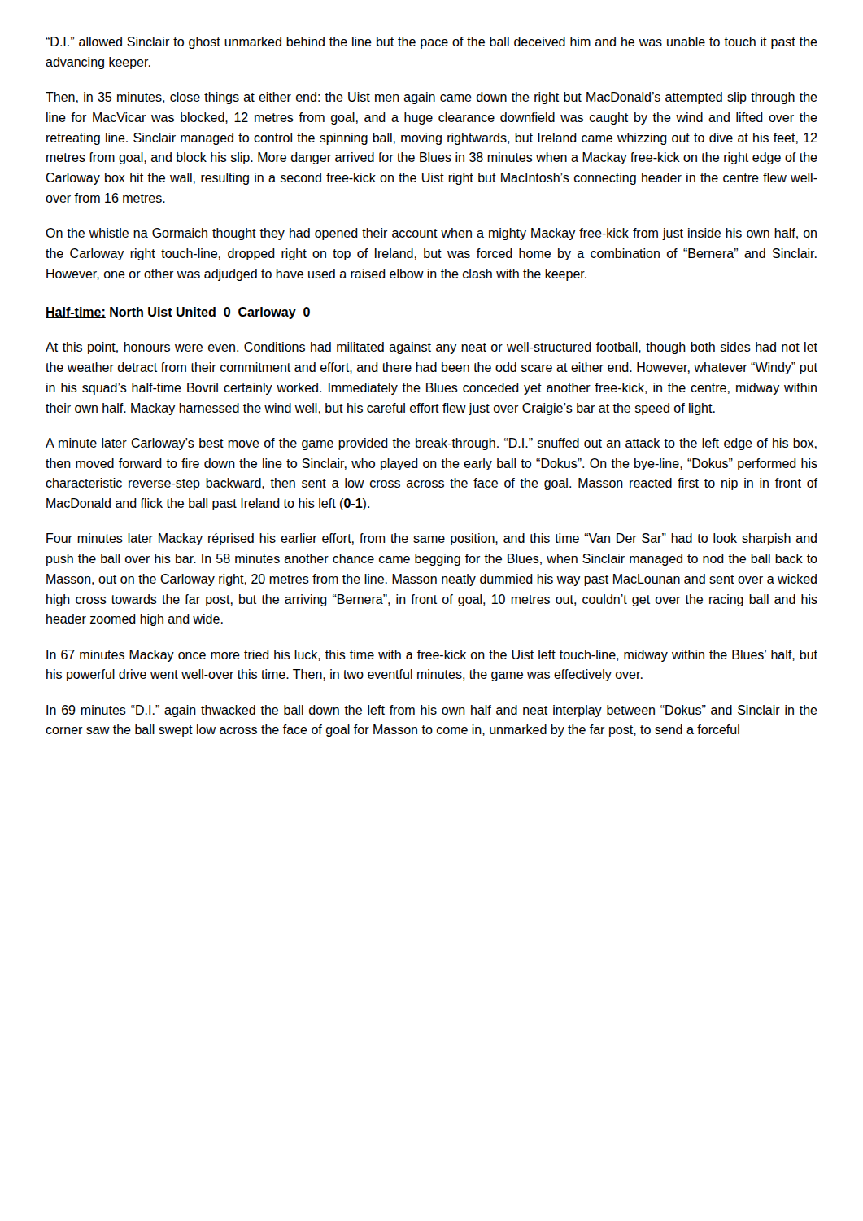“D.I.” allowed Sinclair to ghost unmarked behind the line but the pace of the ball deceived him and he was unable to touch it past the advancing keeper.
Then, in 35 minutes, close things at either end: the Uist men again came down the right but MacDonald’s attempted slip through the line for MacVicar was blocked, 12 metres from goal, and a huge clearance downfield was caught by the wind and lifted over the retreating line. Sinclair managed to control the spinning ball, moving rightwards, but Ireland came whizzing out to dive at his feet, 12 metres from goal, and block his slip. More danger arrived for the Blues in 38 minutes when a Mackay free-kick on the right edge of the Carloway box hit the wall, resulting in a second free-kick on the Uist right but MacIntosh’s connecting header in the centre flew well-over from 16 metres.
On the whistle na Gormaich thought they had opened their account when a mighty Mackay free-kick from just inside his own half, on the Carloway right touch-line, dropped right on top of Ireland, but was forced home by a combination of “Bernera” and Sinclair. However, one or other was adjudged to have used a raised elbow in the clash with the keeper.
Half-time: North Uist United 0 Carloway 0
At this point, honours were even. Conditions had militated against any neat or well-structured football, though both sides had not let the weather detract from their commitment and effort, and there had been the odd scare at either end. However, whatever “Windy” put in his squad’s half-time Bovril certainly worked. Immediately the Blues conceded yet another free-kick, in the centre, midway within their own half. Mackay harnessed the wind well, but his careful effort flew just over Craigie’s bar at the speed of light.
A minute later Carloway’s best move of the game provided the break-through. “D.I.” snuffed out an attack to the left edge of his box, then moved forward to fire down the line to Sinclair, who played on the early ball to “Dokus”. On the bye-line, “Dokus” performed his characteristic reverse-step backward, then sent a low cross across the face of the goal. Masson reacted first to nip in in front of MacDonald and flick the ball past Ireland to his left (0-1).
Four minutes later Mackay réprised his earlier effort, from the same position, and this time “Van Der Sar” had to look sharpish and push the ball over his bar. In 58 minutes another chance came begging for the Blues, when Sinclair managed to nod the ball back to Masson, out on the Carloway right, 20 metres from the line. Masson neatly dummied his way past MacLounan and sent over a wicked high cross towards the far post, but the arriving “Bernera”, in front of goal, 10 metres out, couldn’t get over the racing ball and his header zoomed high and wide.
In 67 minutes Mackay once more tried his luck, this time with a free-kick on the Uist left touch-line, midway within the Blues’ half, but his powerful drive went well-over this time. Then, in two eventful minutes, the game was effectively over.
In 69 minutes “D.I.” again thwacked the ball down the left from his own half and neat interplay between “Dokus” and Sinclair in the corner saw the ball swept low across the face of goal for Masson to come in, unmarked by the far post, to send a forceful